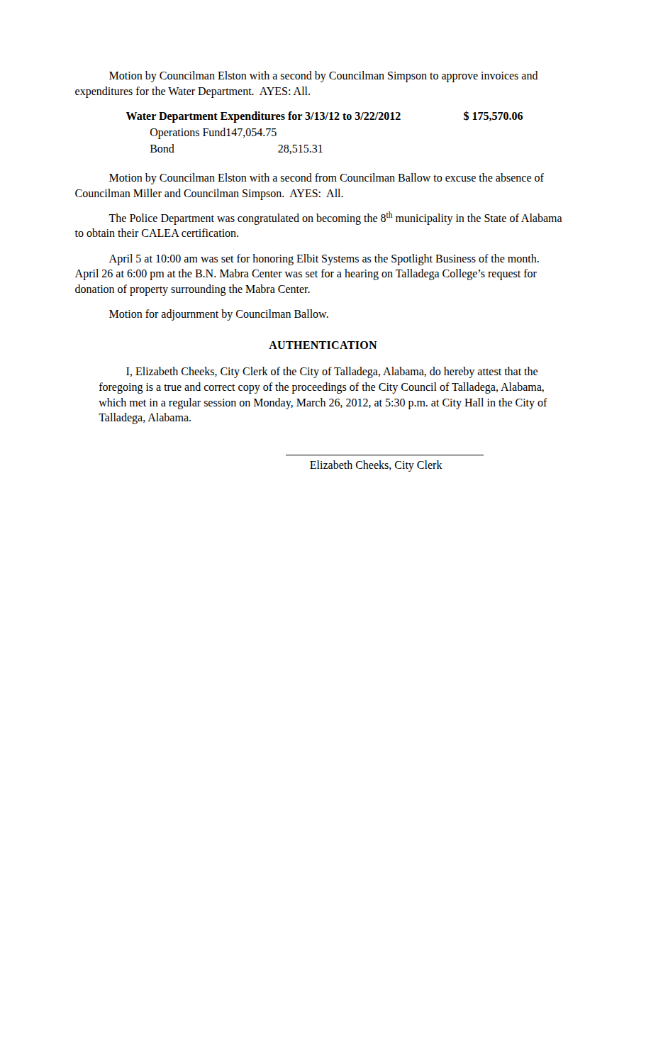Motion by Councilman Elston with a second by Councilman Simpson to approve invoices and expenditures for the Water Department. AYES: All.
| Water Department Expenditures for 3/13/12 to 3/22/2012 | $ 175,570.06 |
| Operations Fund 147,054.75 | |
| Bond 28,515.31 | |
Motion by Councilman Elston with a second from Councilman Ballow to excuse the absence of Councilman Miller and Councilman Simpson. AYES: All.
The Police Department was congratulated on becoming the 8th municipality in the State of Alabama to obtain their CALEA certification.
April 5 at 10:00 am was set for honoring Elbit Systems as the Spotlight Business of the month.
April 26 at 6:00 pm at the B.N. Mabra Center was set for a hearing on Talladega College’s request for donation of property surrounding the Mabra Center.
Motion for adjournment by Councilman Ballow.
AUTHENTICATION
I, Elizabeth Cheeks, City Clerk of the City of Talladega, Alabama, do hereby attest that the foregoing is a true and correct copy of the proceedings of the City Council of Talladega, Alabama, which met in a regular session on Monday, March 26, 2012, at 5:30 p.m. at City Hall in the City of Talladega, Alabama.
Elizabeth Cheeks, City Clerk